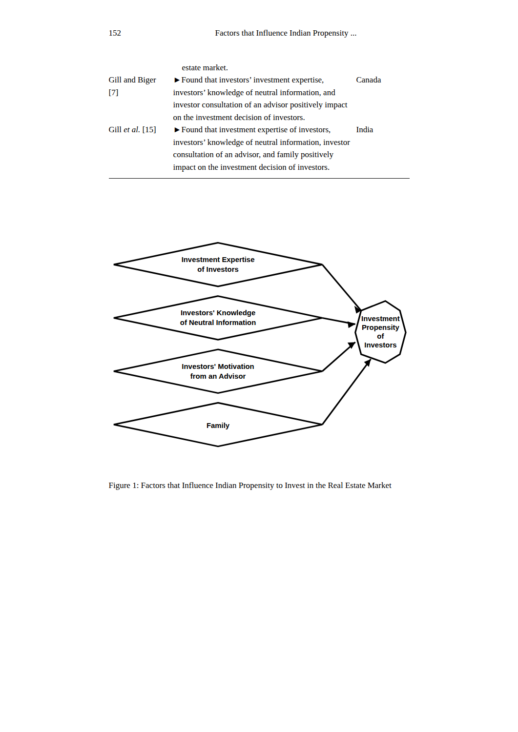152
Factors that Influence Indian Propensity ...
estate market.
| Gill and Biger [7] | ► Found that investors’ investment expertise, investors’ knowledge of neutral information, and investor consultation of an advisor positively impact on the investment decision of investors. | Canada |
| Gill et al. [15] | ► Found that investment expertise of investors, investors’ knowledge of neutral information, investor consultation of an advisor, and family positively impact on the investment decision of investors. | India |
Investment Expertise of Investors Investors' Knowledge of Neutral Information Investors' Motivation from an Advisor Family Investment Propensity of Investors
Figure 1: Factors that Influence Indian Propensity to Invest in the Real Estate Market